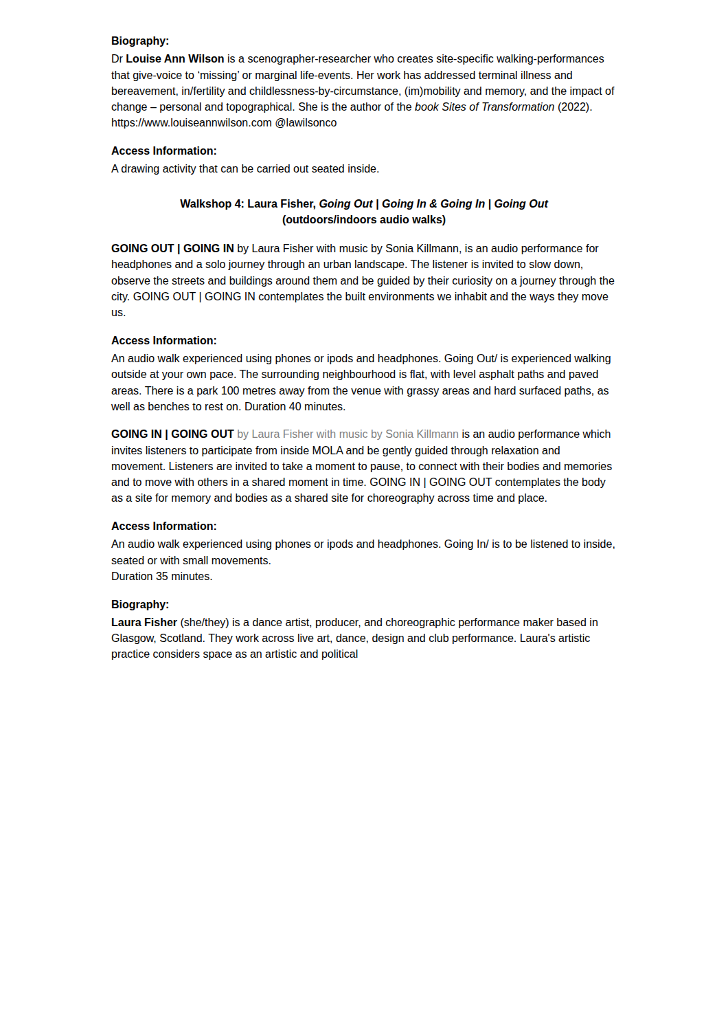Biography:
Dr Louise Ann Wilson is a scenographer-researcher who creates site-specific walking-performances that give-voice to ‘missing’ or marginal life-events. Her work has addressed terminal illness and bereavement, in/fertility and childlessness-by-circumstance, (im)mobility and memory, and the impact of change – personal and topographical. She is the author of the book Sites of Transformation (2022). https://www.louiseannwilson.com @lawilsonco
Access Information:
A drawing activity that can be carried out seated inside.
Walkshop 4: Laura Fisher, Going Out | Going In & Going In | Going Out
(outdoors/indoors audio walks)
GOING OUT | GOING IN by Laura Fisher with music by Sonia Killmann, is an audio performance for headphones and a solo journey through an urban landscape. The listener is invited to slow down, observe the streets and buildings around them and be guided by their curiosity on a journey through the city. GOING OUT | GOING IN contemplates the built environments we inhabit and the ways they move us.
Access Information:
An audio walk experienced using phones or ipods and headphones. Going Out/ is experienced walking outside at your own pace. The surrounding neighbourhood is flat, with level asphalt paths and paved areas. There is a park 100 metres away from the venue with grassy areas and hard surfaced paths, as well as benches to rest on. Duration 40 minutes.
GOING IN | GOING OUT by Laura Fisher with music by Sonia Killmann is an audio performance which invites listeners to participate from inside MOLA and be gently guided through relaxation and movement. Listeners are invited to take a moment to pause, to connect with their bodies and memories and to move with others in a shared moment in time. GOING IN | GOING OUT contemplates the body as a site for memory and bodies as a shared site for choreography across time and place.
Access Information:
An audio walk experienced using phones or ipods and headphones. Going In/ is to be listened to inside, seated or with small movements.
Duration 35 minutes.
Biography:
Laura Fisher (she/they) is a dance artist, producer, and choreographic performance maker based in Glasgow, Scotland. They work across live art, dance, design and club performance. Laura's artistic practice considers space as an artistic and political